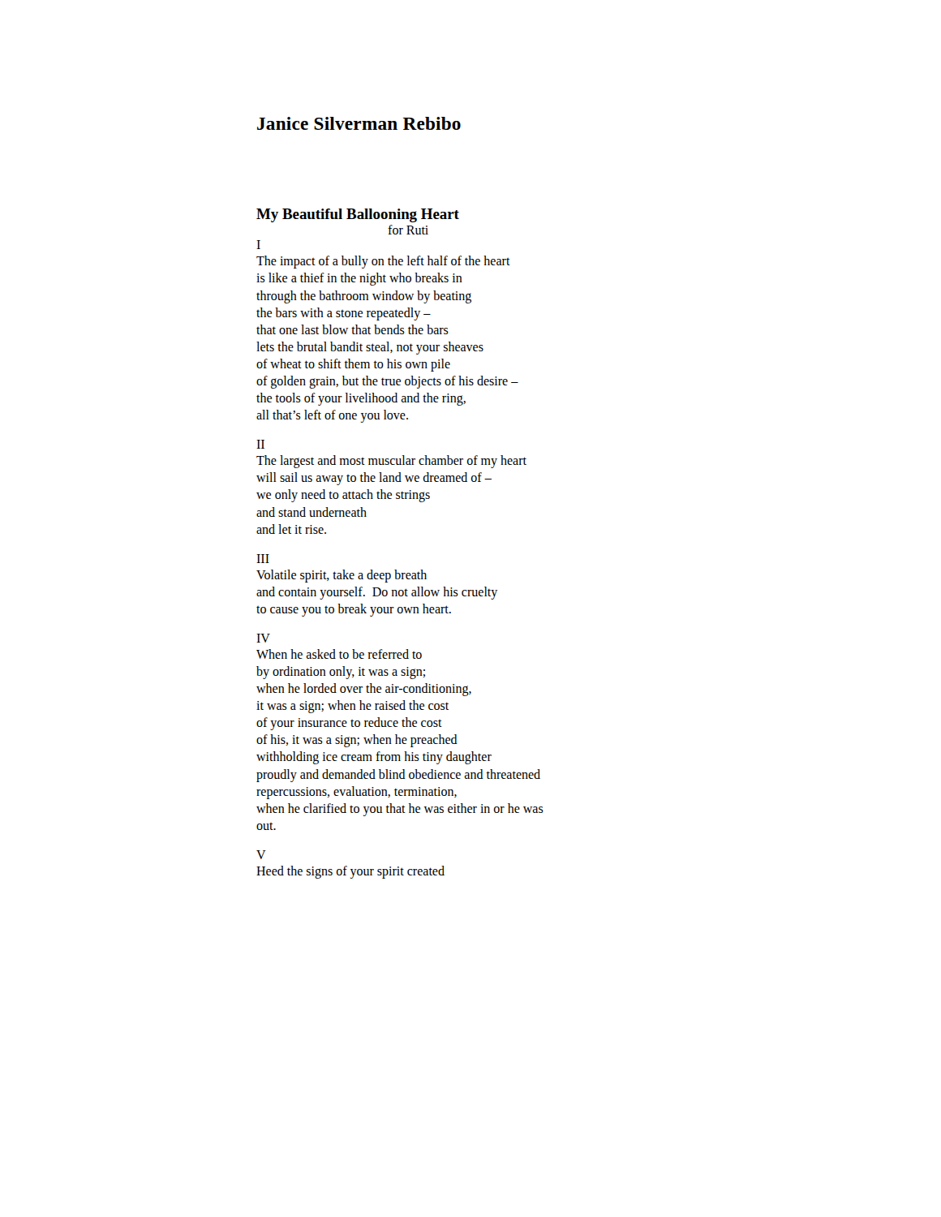Janice Silverman Rebibo
My Beautiful Ballooning Heart
for Ruti
I
The impact of a bully on the left half of the heart
is like a thief in the night who breaks in
through the bathroom window by beating
the bars with a stone repeatedly –
that one last blow that bends the bars
lets the brutal bandit steal, not your sheaves
of wheat to shift them to his own pile
of golden grain, but the true objects of his desire –
the tools of your livelihood and the ring,
all that’s left of one you love.
II
The largest and most muscular chamber of my heart
will sail us away to the land we dreamed of –
we only need to attach the strings
and stand underneath
and let it rise.
III
Volatile spirit, take a deep breath
and contain yourself. Do not allow his cruelty
to cause you to break your own heart.
IV
When he asked to be referred to
by ordination only, it was a sign;
when he lorded over the air-conditioning,
it was a sign; when he raised the cost
of your insurance to reduce the cost
of his, it was a sign; when he preached
withholding ice cream from his tiny daughter
proudly and demanded blind obedience and threatened
repercussions, evaluation, termination,
when he clarified to you that he was either in or he was
out.
V
Heed the signs of your spirit created